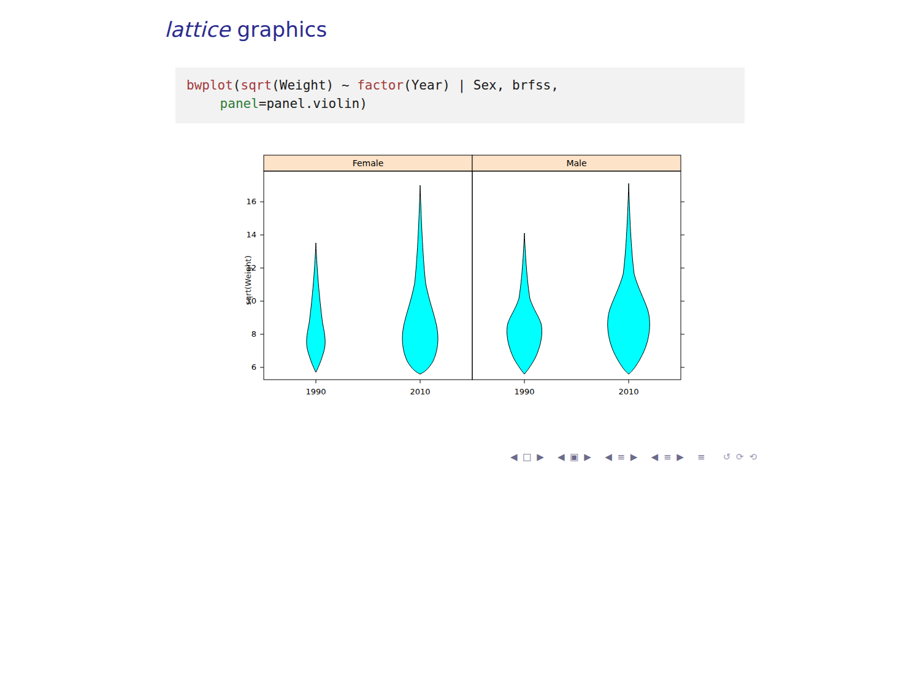lattice graphics
bwplot(sqrt(Weight) ~ factor(Year) | Sex, brfss, panel=panel.violin)
sqrt(Weight)
Female Male 16 14 12 10 8 6 1990 2010 1990 2010
◀ □ ▶ ◀ ▣ ▶ ◀ ≡ ▶ ◀ ≡ ▶ ≡ ↺ ⟳ ⟲